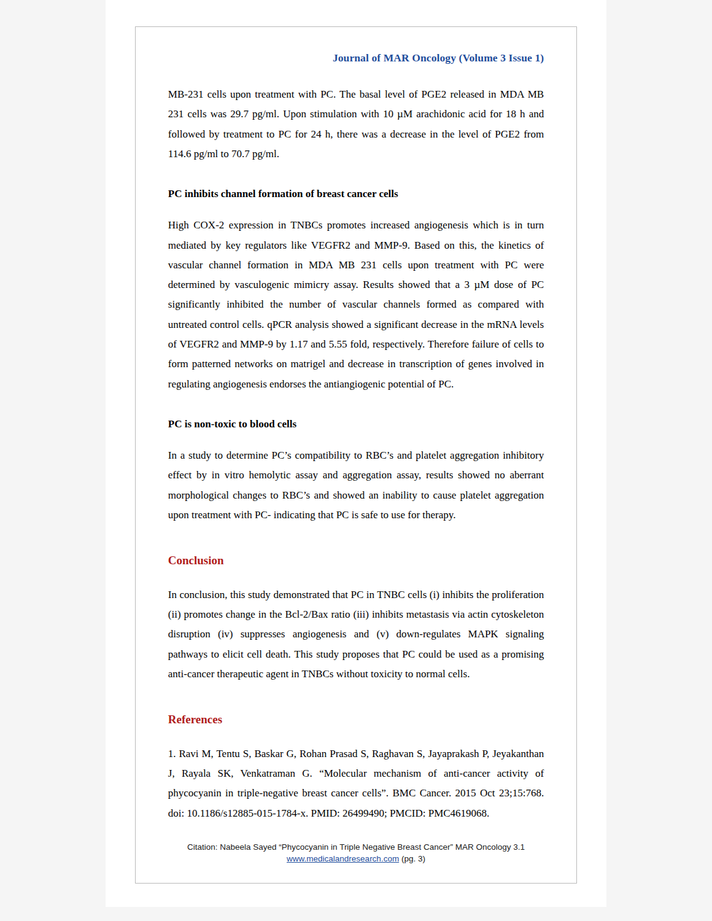Journal of MAR Oncology (Volume 3 Issue 1)
MB-231 cells upon treatment with PC. The basal level of PGE2 released in MDA MB 231 cells was 29.7 pg/ml. Upon stimulation with 10 µM arachidonic acid for 18 h and followed by treatment to PC for 24 h, there was a decrease in the level of PGE2 from 114.6 pg/ml to 70.7 pg/ml.
PC inhibits channel formation of breast cancer cells
High COX-2 expression in TNBCs promotes increased angiogenesis which is in turn mediated by key regulators like VEGFR2 and MMP-9. Based on this, the kinetics of vascular channel formation in MDA MB 231 cells upon treatment with PC were determined by vasculogenic mimicry assay. Results showed that a 3 µM dose of PC significantly inhibited the number of vascular channels formed as compared with untreated control cells. qPCR analysis showed a significant decrease in the mRNA levels of VEGFR2 and MMP-9 by 1.17 and 5.55 fold, respectively. Therefore failure of cells to form patterned networks on matrigel and decrease in transcription of genes involved in regulating angiogenesis endorses the antiangiogenic potential of PC.
PC is non-toxic to blood cells
In a study to determine PC’s compatibility to RBC’s and platelet aggregation inhibitory effect by in vitro hemolytic assay and aggregation assay, results showed no aberrant morphological changes to RBC’s and showed an inability to cause platelet aggregation upon treatment with PC- indicating that PC is safe to use for therapy.
Conclusion
In conclusion, this study demonstrated that PC in TNBC cells (i) inhibits the proliferation (ii) promotes change in the Bcl-2/Bax ratio (iii) inhibits metastasis via actin cytoskeleton disruption (iv) suppresses angiogenesis and (v) down-regulates MAPK signaling pathways to elicit cell death. This study proposes that PC could be used as a promising anti-cancer therapeutic agent in TNBCs without toxicity to normal cells.
References
1. Ravi M, Tentu S, Baskar G, Rohan Prasad S, Raghavan S, Jayaprakash P, Jeyakanthan J, Rayala SK, Venkatraman G. “Molecular mechanism of anti-cancer activity of phycocyanin in triple-negative breast cancer cells”. BMC Cancer. 2015 Oct 23;15:768. doi: 10.1186/s12885-015-1784-x. PMID: 26499490; PMCID: PMC4619068.
Citation: Nabeela Sayed “Phycocyanin in Triple Negative Breast Cancer” MAR Oncology 3.1 www.medicalandresearch.com (pg. 3)